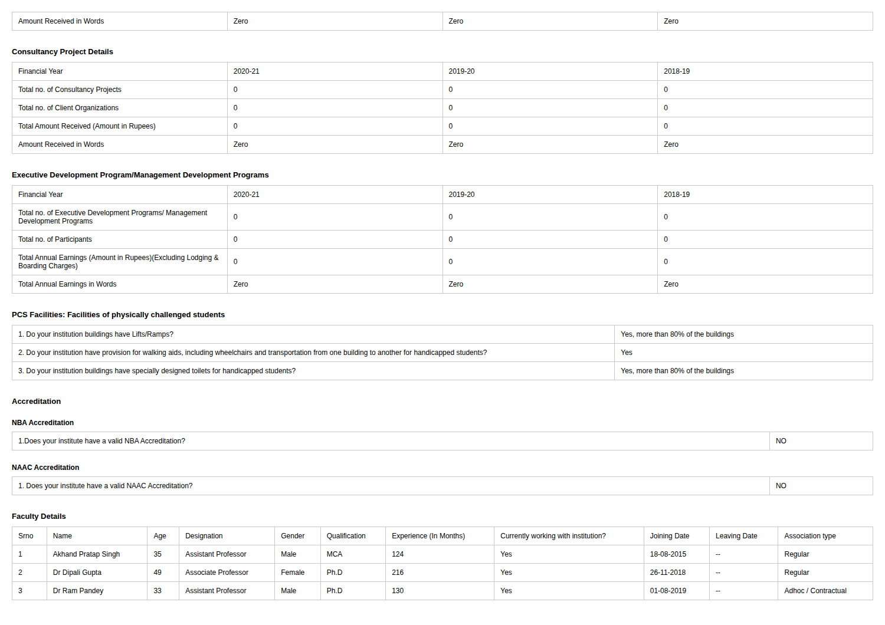| Amount Received in Words | Zero | Zero | Zero |
Consultancy Project Details
| Financial Year | 2020-21 | 2019-20 | 2018-19 |
| --- | --- | --- | --- |
| Total no. of Consultancy Projects | 0 | 0 | 0 |
| Total no. of Client Organizations | 0 | 0 | 0 |
| Total Amount Received (Amount in Rupees) | 0 | 0 | 0 |
| Amount Received in Words | Zero | Zero | Zero |
Executive Development Program/Management Development Programs
| Financial Year | 2020-21 | 2019-20 | 2018-19 |
| --- | --- | --- | --- |
| Total no. of Executive Development Programs/ Management Development Programs | 0 | 0 | 0 |
| Total no. of Participants | 0 | 0 | 0 |
| Total Annual Earnings (Amount in Rupees)(Excluding Lodging & Boarding Charges) | 0 | 0 | 0 |
| Total Annual Earnings in Words | Zero | Zero | Zero |
PCS Facilities: Facilities of physically challenged students
| 1. Do your institution buildings have Lifts/Ramps? | Yes, more than 80% of the buildings |
| 2. Do your institution have provision for walking aids, including wheelchairs and transportation from one building to another for handicapped students? | Yes |
| 3. Do your institution buildings have specially designed toilets for handicapped students? | Yes, more than 80% of the buildings |
Accreditation
NBA Accreditation
| 1.Does your institute have a valid NBA Accreditation? | NO |
NAAC Accreditation
| 1. Does your institute have a valid NAAC Accreditation? | NO |
Faculty Details
| Srno | Name | Age | Designation | Gender | Qualification | Experience (In Months) | Currently working with institution? | Joining Date | Leaving Date | Association type |
| --- | --- | --- | --- | --- | --- | --- | --- | --- | --- | --- |
| 1 | Akhand Pratap Singh | 35 | Assistant Professor | Male | MCA | 124 | Yes | 18-08-2015 | -- | Regular |
| 2 | Dr Dipali Gupta | 49 | Associate Professor | Female | Ph.D | 216 | Yes | 26-11-2018 | -- | Regular |
| 3 | Dr Ram Pandey | 33 | Assistant Professor | Male | Ph.D | 130 | Yes | 01-08-2019 | -- | Adhoc / Contractual |